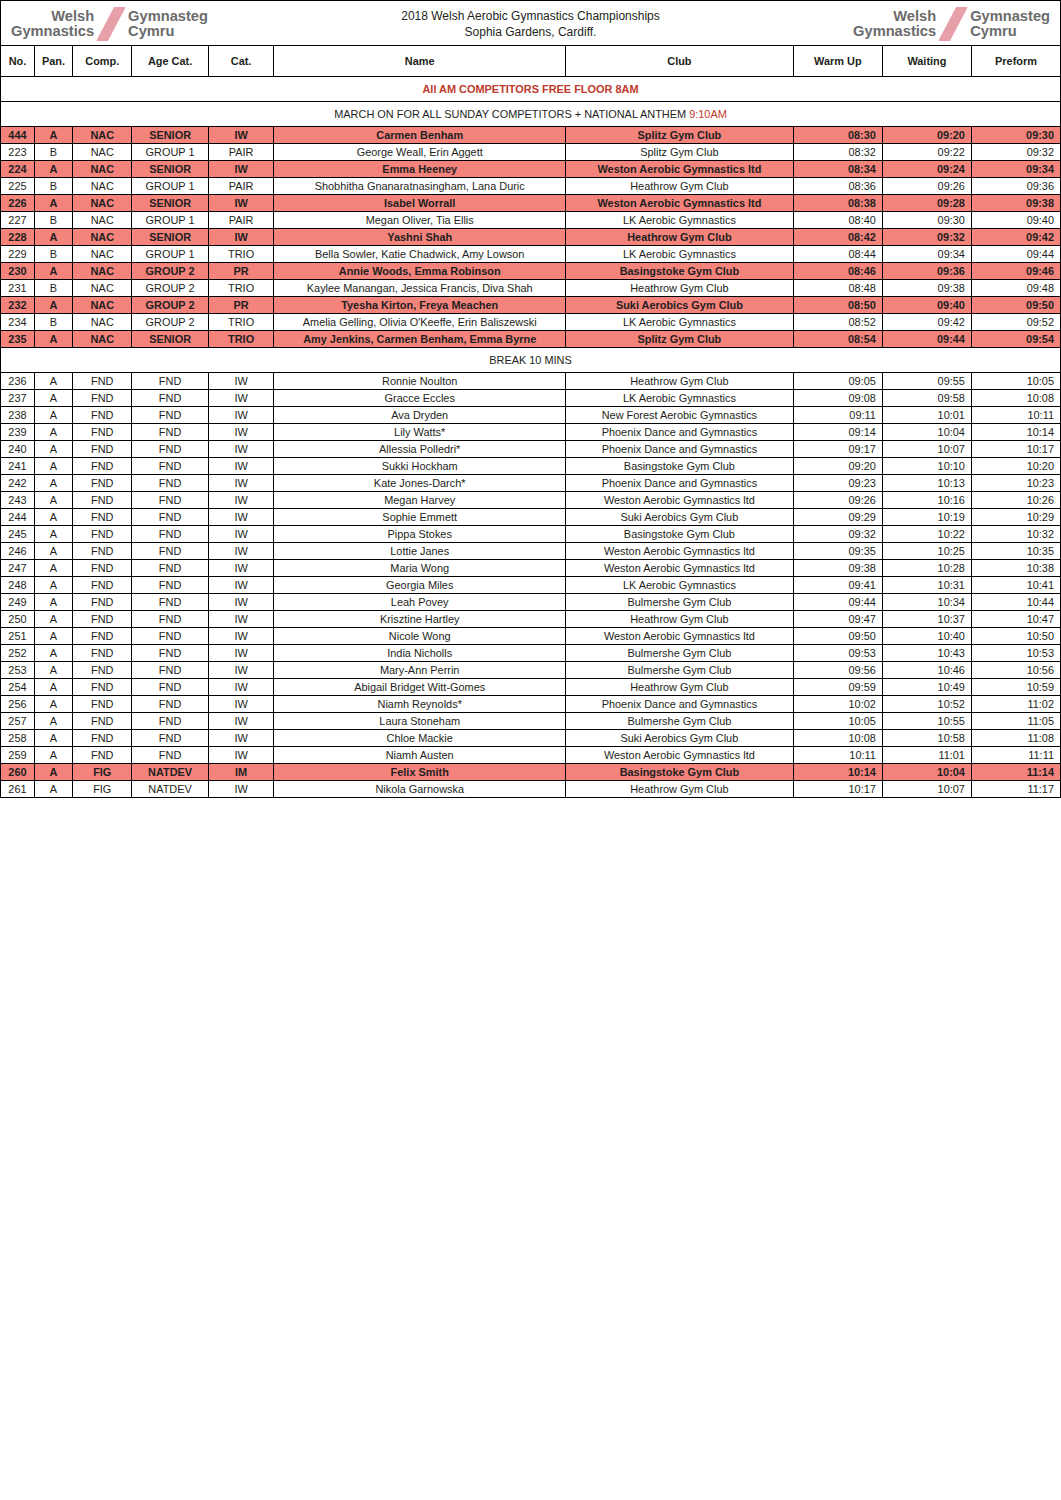Welsh
Gymnastics
Gymnasteg
Cymru
2018 Welsh Aerobic Gymnastics Championships
Sophia Gardens, Cardiff.
Welsh
Gymnastics
Gymnasteg
Cymru
| No. | Pan. | Comp. | Age Cat. | Cat. | Name | Club | Warm Up | Waiting | Preform |
| --- | --- | --- | --- | --- | --- | --- | --- | --- | --- |
| All AM COMPETITORS FREE FLOOR 8AM |
| MARCH ON FOR ALL SUNDAY COMPETITORS + NATIONAL ANTHEM 9:10AM |
| 444 | A | NAC | SENIOR | IW | Carmen Benham | Splitz Gym Club | 08:30 | 09:20 | 09:30 |
| 223 | B | NAC | GROUP 1 | PAIR | George Weall, Erin Aggett | Splitz Gym Club | 08:32 | 09:22 | 09:32 |
| 224 | A | NAC | SENIOR | IW | Emma Heeney | Weston Aerobic Gymnastics ltd | 08:34 | 09:24 | 09:34 |
| 225 | B | NAC | GROUP 1 | PAIR | Shobhitha Gnanaratnasingham, Lana Duric | Heathrow Gym Club | 08:36 | 09:26 | 09:36 |
| 226 | A | NAC | SENIOR | IW | Isabel Worrall | Weston Aerobic Gymnastics ltd | 08:38 | 09:28 | 09:38 |
| 227 | B | NAC | GROUP 1 | PAIR | Megan Oliver, Tia Ellis | LK Aerobic Gymnastics | 08:40 | 09:30 | 09:40 |
| 228 | A | NAC | SENIOR | IW | Yashni Shah | Heathrow Gym Club | 08:42 | 09:32 | 09:42 |
| 229 | B | NAC | GROUP 1 | TRIO | Bella Sowler, Katie Chadwick, Amy Lowson | LK Aerobic Gymnastics | 08:44 | 09:34 | 09:44 |
| 230 | A | NAC | GROUP 2 | PR | Annie Woods, Emma Robinson | Basingstoke Gym Club | 08:46 | 09:36 | 09:46 |
| 231 | B | NAC | GROUP 2 | TRIO | Kaylee Manangan, Jessica Francis, Diva Shah | Heathrow Gym Club | 08:48 | 09:38 | 09:48 |
| 232 | A | NAC | GROUP 2 | PR | Tyesha Kirton, Freya Meachen | Suki Aerobics Gym Club | 08:50 | 09:40 | 09:50 |
| 234 | B | NAC | GROUP 2 | TRIO | Amelia Gelling, Olivia O'Keeffe, Erin Baliszewski | LK Aerobic Gymnastics | 08:52 | 09:42 | 09:52 |
| 235 | A | NAC | SENIOR | TRIO | Amy Jenkins, Carmen Benham, Emma Byrne | Splitz Gym Club | 08:54 | 09:44 | 09:54 |
| BREAK 10 MINS |
| 236 | A | FND | FND | IW | Ronnie Noulton | Heathrow Gym Club | 09:05 | 09:55 | 10:05 |
| 237 | A | FND | FND | IW | Gracce Eccles | LK Aerobic Gymnastics | 09:08 | 09:58 | 10:08 |
| 238 | A | FND | FND | IW | Ava Dryden | New Forest Aerobic Gymnastics | 09:11 | 10:01 | 10:11 |
| 239 | A | FND | FND | IW | Lily Watts* | Phoenix Dance and Gymnastics | 09:14 | 10:04 | 10:14 |
| 240 | A | FND | FND | IW | Allessia Polledri* | Phoenix Dance and Gymnastics | 09:17 | 10:07 | 10:17 |
| 241 | A | FND | FND | IW | Sukki Hockham | Basingstoke Gym Club | 09:20 | 10:10 | 10:20 |
| 242 | A | FND | FND | IW | Kate Jones-Darch* | Phoenix Dance and Gymnastics | 09:23 | 10:13 | 10:23 |
| 243 | A | FND | FND | IW | Megan Harvey | Weston Aerobic Gymnastics ltd | 09:26 | 10:16 | 10:26 |
| 244 | A | FND | FND | IW | Sophie Emmett | Suki Aerobics Gym Club | 09:29 | 10:19 | 10:29 |
| 245 | A | FND | FND | IW | Pippa Stokes | Basingstoke Gym Club | 09:32 | 10:22 | 10:32 |
| 246 | A | FND | FND | IW | Lottie Janes | Weston Aerobic Gymnastics ltd | 09:35 | 10:25 | 10:35 |
| 247 | A | FND | FND | IW | Maria Wong | Weston Aerobic Gymnastics ltd | 09:38 | 10:28 | 10:38 |
| 248 | A | FND | FND | IW | Georgia Miles | LK Aerobic Gymnastics | 09:41 | 10:31 | 10:41 |
| 249 | A | FND | FND | IW | Leah Povey | Bulmershe Gym Club | 09:44 | 10:34 | 10:44 |
| 250 | A | FND | FND | IW | Krisztine Hartley | Heathrow Gym Club | 09:47 | 10:37 | 10:47 |
| 251 | A | FND | FND | IW | Nicole Wong | Weston Aerobic Gymnastics ltd | 09:50 | 10:40 | 10:50 |
| 252 | A | FND | FND | IW | India Nicholls | Bulmershe Gym Club | 09:53 | 10:43 | 10:53 |
| 253 | A | FND | FND | IW | Mary-Ann Perrin | Bulmershe Gym Club | 09:56 | 10:46 | 10:56 |
| 254 | A | FND | FND | IW | Abigail Bridget Witt-Gomes | Heathrow Gym Club | 09:59 | 10:49 | 10:59 |
| 256 | A | FND | FND | IW | Niamh Reynolds* | Phoenix Dance and Gymnastics | 10:02 | 10:52 | 11:02 |
| 257 | A | FND | FND | IW | Laura Stoneham | Bulmershe Gym Club | 10:05 | 10:55 | 11:05 |
| 258 | A | FND | FND | IW | Chloe Mackie | Suki Aerobics Gym Club | 10:08 | 10:58 | 11:08 |
| 259 | A | FND | FND | IW | Niamh Austen | Weston Aerobic Gymnastics ltd | 10:11 | 11:01 | 11:11 |
| 260 | A | FIG | NATDEV | IM | Felix Smith | Basingstoke Gym Club | 10:14 | 10:04 | 11:14 |
| 261 | A | FIG | NATDEV | IW | Nikola Garnowska | Heathrow Gym Club | 10:17 | 10:07 | 11:17 |